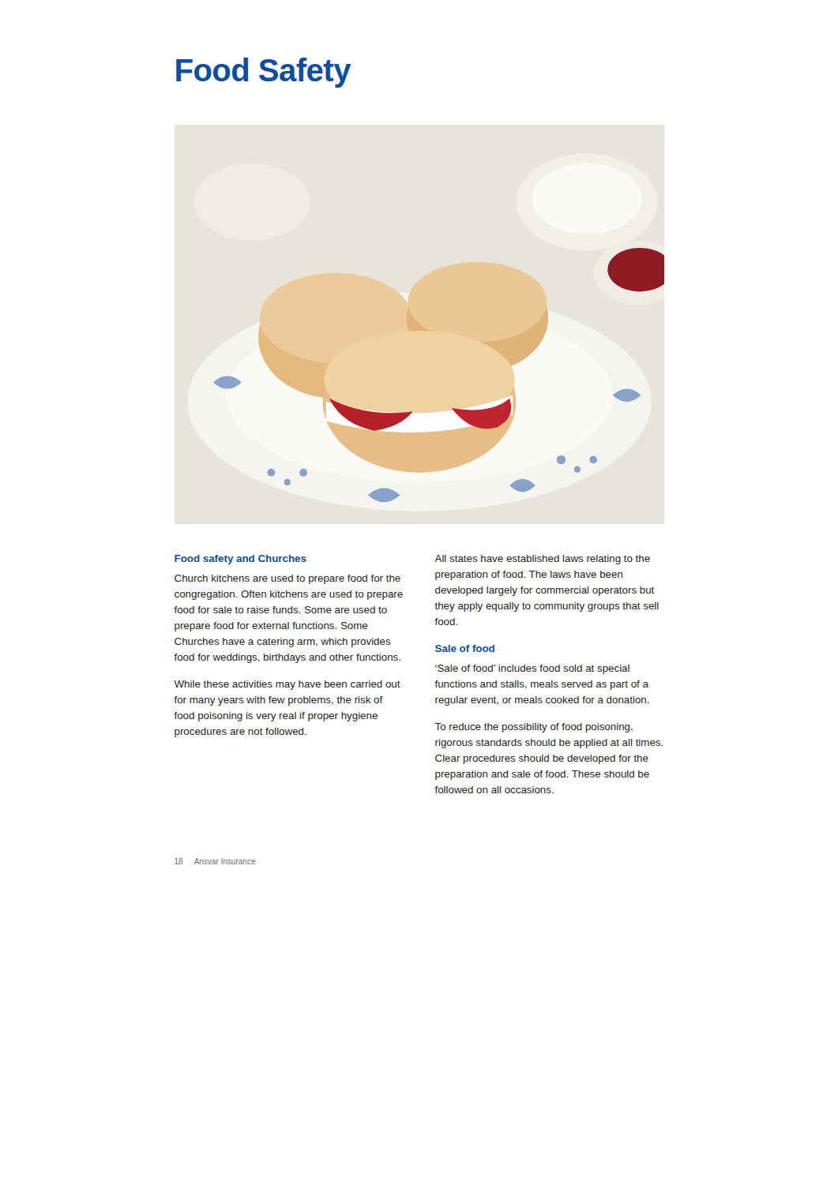Food Safety
Food safety and Churches
Church kitchens are used to prepare food for the congregation. Often kitchens are used to prepare food for sale to raise funds. Some are used to prepare food for external functions. Some Churches have a catering arm, which provides food for weddings, birthdays and other functions.
While these activities may have been carried out for many years with few problems, the risk of food poisoning is very real if proper hygiene procedures are not followed.
All states have established laws relating to the preparation of food. The laws have been developed largely for commercial operators but they apply equally to community groups that sell food.
Sale of food
‘Sale of food’ includes food sold at special functions and stalls, meals served as part of a regular event, or meals cooked for a donation.
To reduce the possibility of food poisoning, rigorous standards should be applied at all times. Clear procedures should be developed for the preparation and sale of food. These should be followed on all occasions.
18 Ansvar Insurance